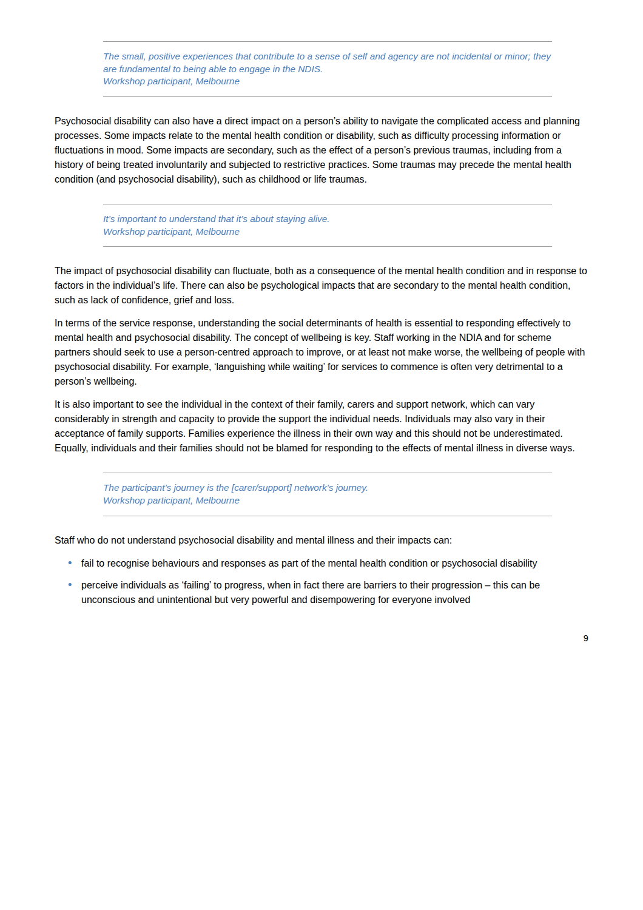The small, positive experiences that contribute to a sense of self and agency are not incidental or minor; they are fundamental to being able to engage in the NDIS.
Workshop participant, Melbourne
Psychosocial disability can also have a direct impact on a person’s ability to navigate the complicated access and planning processes. Some impacts relate to the mental health condition or disability, such as difficulty processing information or fluctuations in mood. Some impacts are secondary, such as the effect of a person’s previous traumas, including from a history of being treated involuntarily and subjected to restrictive practices. Some traumas may precede the mental health condition (and psychosocial disability), such as childhood or life traumas.
It’s important to understand that it’s about staying alive.
Workshop participant, Melbourne
The impact of psychosocial disability can fluctuate, both as a consequence of the mental health condition and in response to factors in the individual’s life. There can also be psychological impacts that are secondary to the mental health condition, such as lack of confidence, grief and loss.
In terms of the service response, understanding the social determinants of health is essential to responding effectively to mental health and psychosocial disability. The concept of wellbeing is key. Staff working in the NDIA and for scheme partners should seek to use a person-centred approach to improve, or at least not make worse, the wellbeing of people with psychosocial disability. For example, ‘languishing while waiting’ for services to commence is often very detrimental to a person’s wellbeing.
It is also important to see the individual in the context of their family, carers and support network, which can vary considerably in strength and capacity to provide the support the individual needs. Individuals may also vary in their acceptance of family supports. Families experience the illness in their own way and this should not be underestimated. Equally, individuals and their families should not be blamed for responding to the effects of mental illness in diverse ways.
The participant’s journey is the [carer/support] network’s journey.
Workshop participant, Melbourne
Staff who do not understand psychosocial disability and mental illness and their impacts can:
fail to recognise behaviours and responses as part of the mental health condition or psychosocial disability
perceive individuals as ‘failing’ to progress, when in fact there are barriers to their progression – this can be unconscious and unintentional but very powerful and disempowering for everyone involved
9